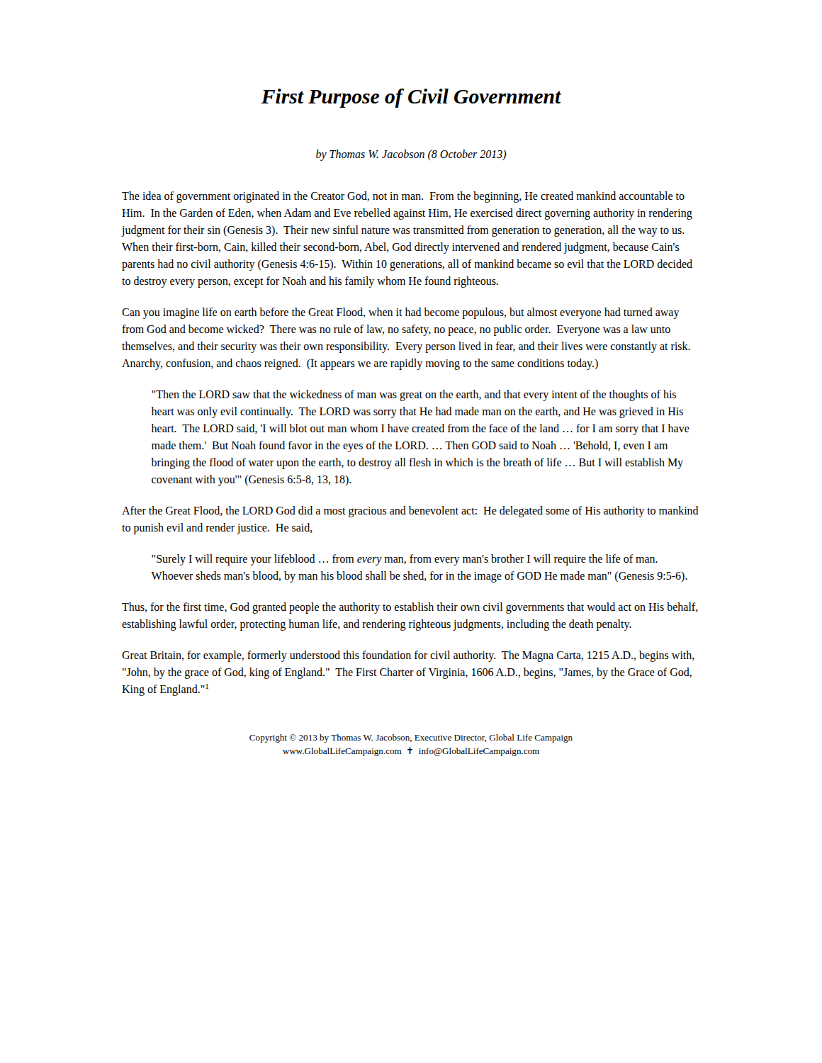First Purpose of Civil Government
by Thomas W. Jacobson (8 October 2013)
The idea of government originated in the Creator God, not in man. From the beginning, He created mankind accountable to Him. In the Garden of Eden, when Adam and Eve rebelled against Him, He exercised direct governing authority in rendering judgment for their sin (Genesis 3). Their new sinful nature was transmitted from generation to generation, all the way to us. When their first-born, Cain, killed their second-born, Abel, God directly intervened and rendered judgment, because Cain's parents had no civil authority (Genesis 4:6-15). Within 10 generations, all of mankind became so evil that the LORD decided to destroy every person, except for Noah and his family whom He found righteous.
Can you imagine life on earth before the Great Flood, when it had become populous, but almost everyone had turned away from God and become wicked? There was no rule of law, no safety, no peace, no public order. Everyone was a law unto themselves, and their security was their own responsibility. Every person lived in fear, and their lives were constantly at risk. Anarchy, confusion, and chaos reigned. (It appears we are rapidly moving to the same conditions today.)
"Then the LORD saw that the wickedness of man was great on the earth, and that every intent of the thoughts of his heart was only evil continually. The LORD was sorry that He had made man on the earth, and He was grieved in His heart. The LORD said, 'I will blot out man whom I have created from the face of the land … for I am sorry that I have made them.' But Noah found favor in the eyes of the LORD. … Then GOD said to Noah … 'Behold, I, even I am bringing the flood of water upon the earth, to destroy all flesh in which is the breath of life … But I will establish My covenant with you'" (Genesis 6:5-8, 13, 18).
After the Great Flood, the LORD God did a most gracious and benevolent act: He delegated some of His authority to mankind to punish evil and render justice. He said,
"Surely I will require your lifeblood … from every man, from every man's brother I will require the life of man. Whoever sheds man's blood, by man his blood shall be shed, for in the image of GOD He made man" (Genesis 9:5-6).
Thus, for the first time, God granted people the authority to establish their own civil governments that would act on His behalf, establishing lawful order, protecting human life, and rendering righteous judgments, including the death penalty.
Great Britain, for example, formerly understood this foundation for civil authority. The Magna Carta, 1215 A.D., begins with, "John, by the grace of God, king of England." The First Charter of Virginia, 1606 A.D., begins, "James, by the Grace of God, King of England."1
Copyright © 2013 by Thomas W. Jacobson, Executive Director, Global Life Campaign
www.GlobalLifeCampaign.com ✝ info@GlobalLifeCampaign.com